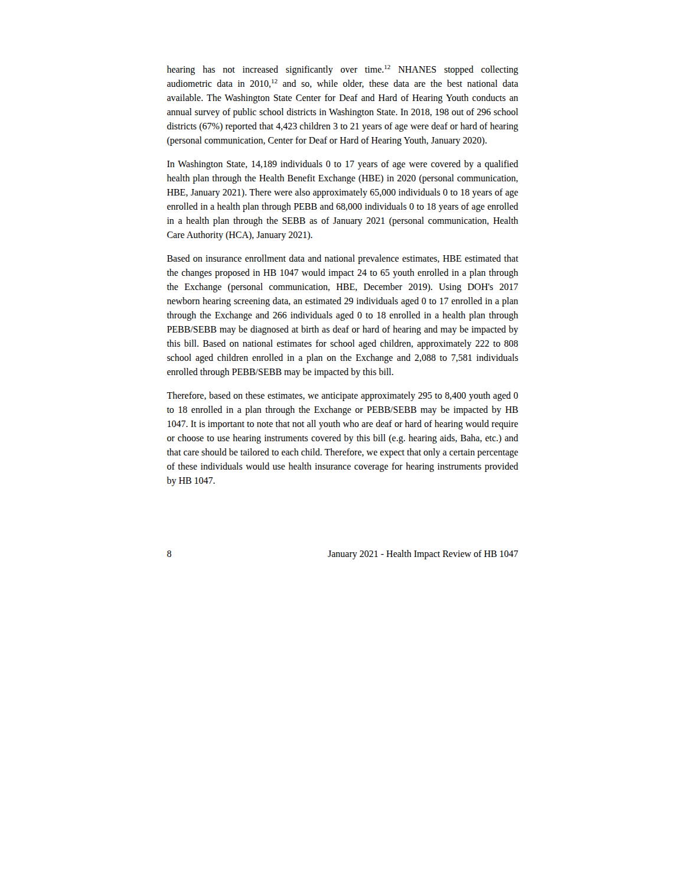hearing has not increased significantly over time.12 NHANES stopped collecting audiometric data in 2010,12 and so, while older, these data are the best national data available. The Washington State Center for Deaf and Hard of Hearing Youth conducts an annual survey of public school districts in Washington State. In 2018, 198 out of 296 school districts (67%) reported that 4,423 children 3 to 21 years of age were deaf or hard of hearing (personal communication, Center for Deaf or Hard of Hearing Youth, January 2020).
In Washington State, 14,189 individuals 0 to 17 years of age were covered by a qualified health plan through the Health Benefit Exchange (HBE) in 2020 (personal communication, HBE, January 2021). There were also approximately 65,000 individuals 0 to 18 years of age enrolled in a health plan through PEBB and 68,000 individuals 0 to 18 years of age enrolled in a health plan through the SEBB as of January 2021 (personal communication, Health Care Authority (HCA), January 2021).
Based on insurance enrollment data and national prevalence estimates, HBE estimated that the changes proposed in HB 1047 would impact 24 to 65 youth enrolled in a plan through the Exchange (personal communication, HBE, December 2019). Using DOH's 2017 newborn hearing screening data, an estimated 29 individuals aged 0 to 17 enrolled in a plan through the Exchange and 266 individuals aged 0 to 18 enrolled in a health plan through PEBB/SEBB may be diagnosed at birth as deaf or hard of hearing and may be impacted by this bill. Based on national estimates for school aged children, approximately 222 to 808 school aged children enrolled in a plan on the Exchange and 2,088 to 7,581 individuals enrolled through PEBB/SEBB may be impacted by this bill.
Therefore, based on these estimates, we anticipate approximately 295 to 8,400 youth aged 0 to 18 enrolled in a plan through the Exchange or PEBB/SEBB may be impacted by HB 1047. It is important to note that not all youth who are deaf or hard of hearing would require or choose to use hearing instruments covered by this bill (e.g. hearing aids, Baha, etc.) and that care should be tailored to each child. Therefore, we expect that only a certain percentage of these individuals would use health insurance coverage for hearing instruments provided by HB 1047.
8
January 2021 - Health Impact Review of HB 1047